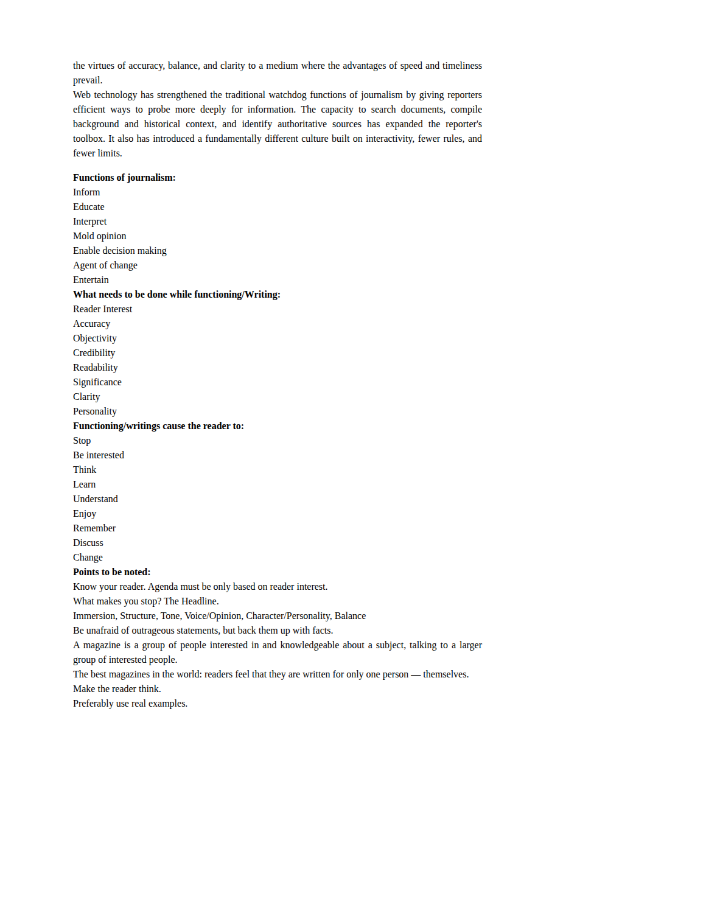the virtues of accuracy, balance, and clarity to a medium where the advantages of speed and timeliness prevail.
Web technology has strengthened the traditional watchdog functions of journalism by giving reporters efficient ways to probe more deeply for information. The capacity to search documents, compile background and historical context, and identify authoritative sources has expanded the reporter's toolbox. It also has introduced a fundamentally different culture built on interactivity, fewer rules, and fewer limits.
Functions of journalism:
Inform
Educate
Interpret
Mold opinion
Enable decision making
Agent of change
Entertain
What needs to be done while functioning/Writing:
Reader Interest
Accuracy
Objectivity
Credibility
Readability
Significance
Clarity
Personality
Functioning/writings cause the reader to:
Stop
Be interested
Think
Learn
Understand
Enjoy
Remember
Discuss
Change
Points to be noted:
Know your reader. Agenda must be only based on reader interest.
What makes you stop? The Headline.
Immersion, Structure, Tone, Voice/Opinion, Character/Personality, Balance
Be unafraid of outrageous statements, but back them up with facts.
A magazine is a group of people interested in and knowledgeable about a subject, talking to a larger group of interested people.
The best magazines in the world: readers feel that they are written for only one person — themselves.
Make the reader think.
Preferably use real examples.